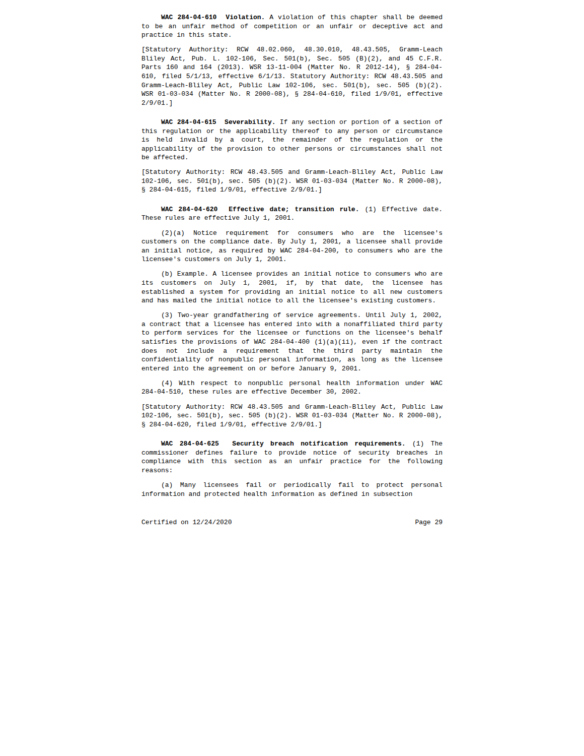WAC 284-04-610 Violation. A violation of this chapter shall be deemed to be an unfair method of competition or an unfair or deceptive act and practice in this state.
[Statutory Authority: RCW 48.02.060, 48.30.010, 48.43.505, Gramm-Leach Bliley Act, Pub. L. 102-106, Sec. 501(b), Sec. 505 (B)(2), and 45 C.F.R. Parts 160 and 164 (2013). WSR 13-11-004 (Matter No. R 2012-14), § 284-04-610, filed 5/1/13, effective 6/1/13. Statutory Authority: RCW 48.43.505 and Gramm-Leach-Bliley Act, Public Law 102-106, sec. 501(b), sec. 505 (b)(2). WSR 01-03-034 (Matter No. R 2000-08), § 284-04-610, filed 1/9/01, effective 2/9/01.]
WAC 284-04-615 Severability. If any section or portion of a section of this regulation or the applicability thereof to any person or circumstance is held invalid by a court, the remainder of the regulation or the applicability of the provision to other persons or circumstances shall not be affected.
[Statutory Authority: RCW 48.43.505 and Gramm-Leach-Bliley Act, Public Law 102-106, sec. 501(b), sec. 505 (b)(2). WSR 01-03-034 (Matter No. R 2000-08), § 284-04-615, filed 1/9/01, effective 2/9/01.]
WAC 284-04-620 Effective date; transition rule. (1) Effective date. These rules are effective July 1, 2001.
(2)(a) Notice requirement for consumers who are the licensee's customers on the compliance date. By July 1, 2001, a licensee shall provide an initial notice, as required by WAC 284-04-200, to consumers who are the licensee's customers on July 1, 2001.
(b) Example. A licensee provides an initial notice to consumers who are its customers on July 1, 2001, if, by that date, the licensee has established a system for providing an initial notice to all new customers and has mailed the initial notice to all the licensee's existing customers.
(3) Two-year grandfathering of service agreements. Until July 1, 2002, a contract that a licensee has entered into with a nonaffiliated third party to perform services for the licensee or functions on the licensee's behalf satisfies the provisions of WAC 284-04-400 (1)(a)(ii), even if the contract does not include a requirement that the third party maintain the confidentiality of nonpublic personal information, as long as the licensee entered into the agreement on or before January 9, 2001.
(4) With respect to nonpublic personal health information under WAC 284-04-510, these rules are effective December 30, 2002.
[Statutory Authority: RCW 48.43.505 and Gramm-Leach-Bliley Act, Public Law 102-106, sec. 501(b), sec. 505 (b)(2). WSR 01-03-034 (Matter No. R 2000-08), § 284-04-620, filed 1/9/01, effective 2/9/01.]
WAC 284-04-625 Security breach notification requirements. (1) The commissioner defines failure to provide notice of security breaches in compliance with this section as an unfair practice for the following reasons:
(a) Many licensees fail or periodically fail to protect personal information and protected health information as defined in subsection
Certified on 12/24/2020 Page 29